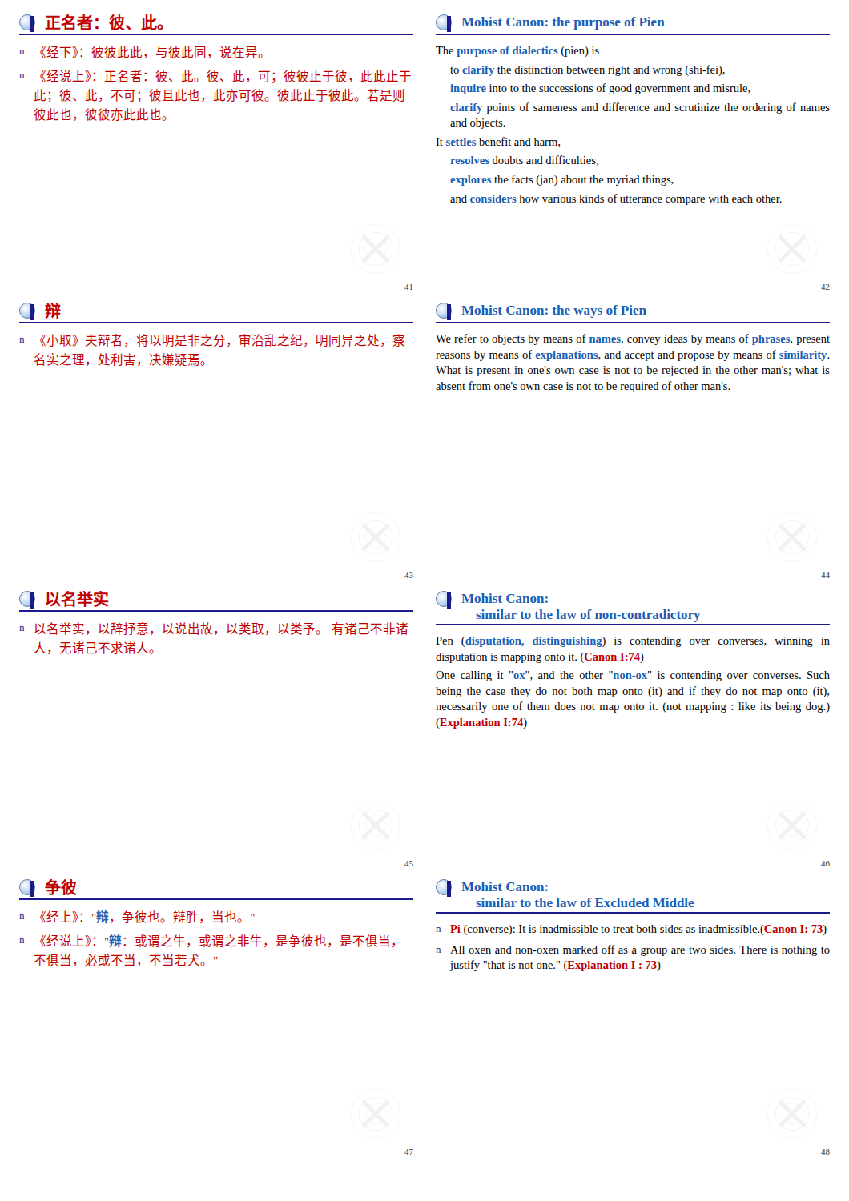正名者：彼、此。
《经下》：彼彼此此，与彼此同，说在异。
《经说上》：正名者：彼、此。彼、此，可；彼彼止于彼，此此止于此；彼、此，不可；彼且此也，此亦可彼。彼此止于彼此。若是则彼此也，彼彼亦此此也。
41
Mohist Canon: the purpose of Pien
The purpose of dialectics (pien) is
to clarify the distinction between right and wrong (shi-fei),
inquire into to the successions of good government and misrule,
clarify points of sameness and difference and scrutinize the ordering of names and objects.
It settles benefit and harm,
resolves doubts and difficulties,
explores the facts (jan) about the myriad things,
and considers how various kinds of utterance compare with each other.
42
辩
《小取》夫辩者，将以明是非之分，审治乱之纪，明同异之处，察名实之理，处利害，决嫌疑焉。
43
Mohist Canon: the ways of Pien
We refer to objects by means of names, convey ideas by means of phrases, present reasons by means of explanations, and accept and propose by means of similarity. What is present in one's own case is not to be rejected in the other man's; what is absent from one's own case is not to be required of other man's.
44
以名举实
以名举实，以辞抒意，以说出故，以类取，以类予。 有诸己不非诸人，无诸己不求诸人。
45
Mohist Canon:similar to the law of non-contradictory
Pen (disputation, distinguishing) is contending over converses, winning in disputation is mapping onto it. (Canon I:74)
One calling it "ox", and the other "non-ox" is contending over converses. Such being the case they do not both map onto (it) and if they do not map onto (it), necessarily one of them does not map onto it. (not mapping : like its being dog.) (Explanation I:74)
46
争彼
《经上》："辩，争彼也。辩胜，当也。"
《经说上》："辩：或谓之牛，或谓之非牛，是争彼也，是不俱当，不俱当，必或不当，不当若犬。"
47
Mohist Canon:similar to the law of Excluded Middle
Pi (converse): It is inadmissible to treat both sides as inadmissible.(Canon I: 73)
All oxen and non-oxen marked off as a group are two sides. There is nothing to justify "that is not one." (Explanation I : 73)
48